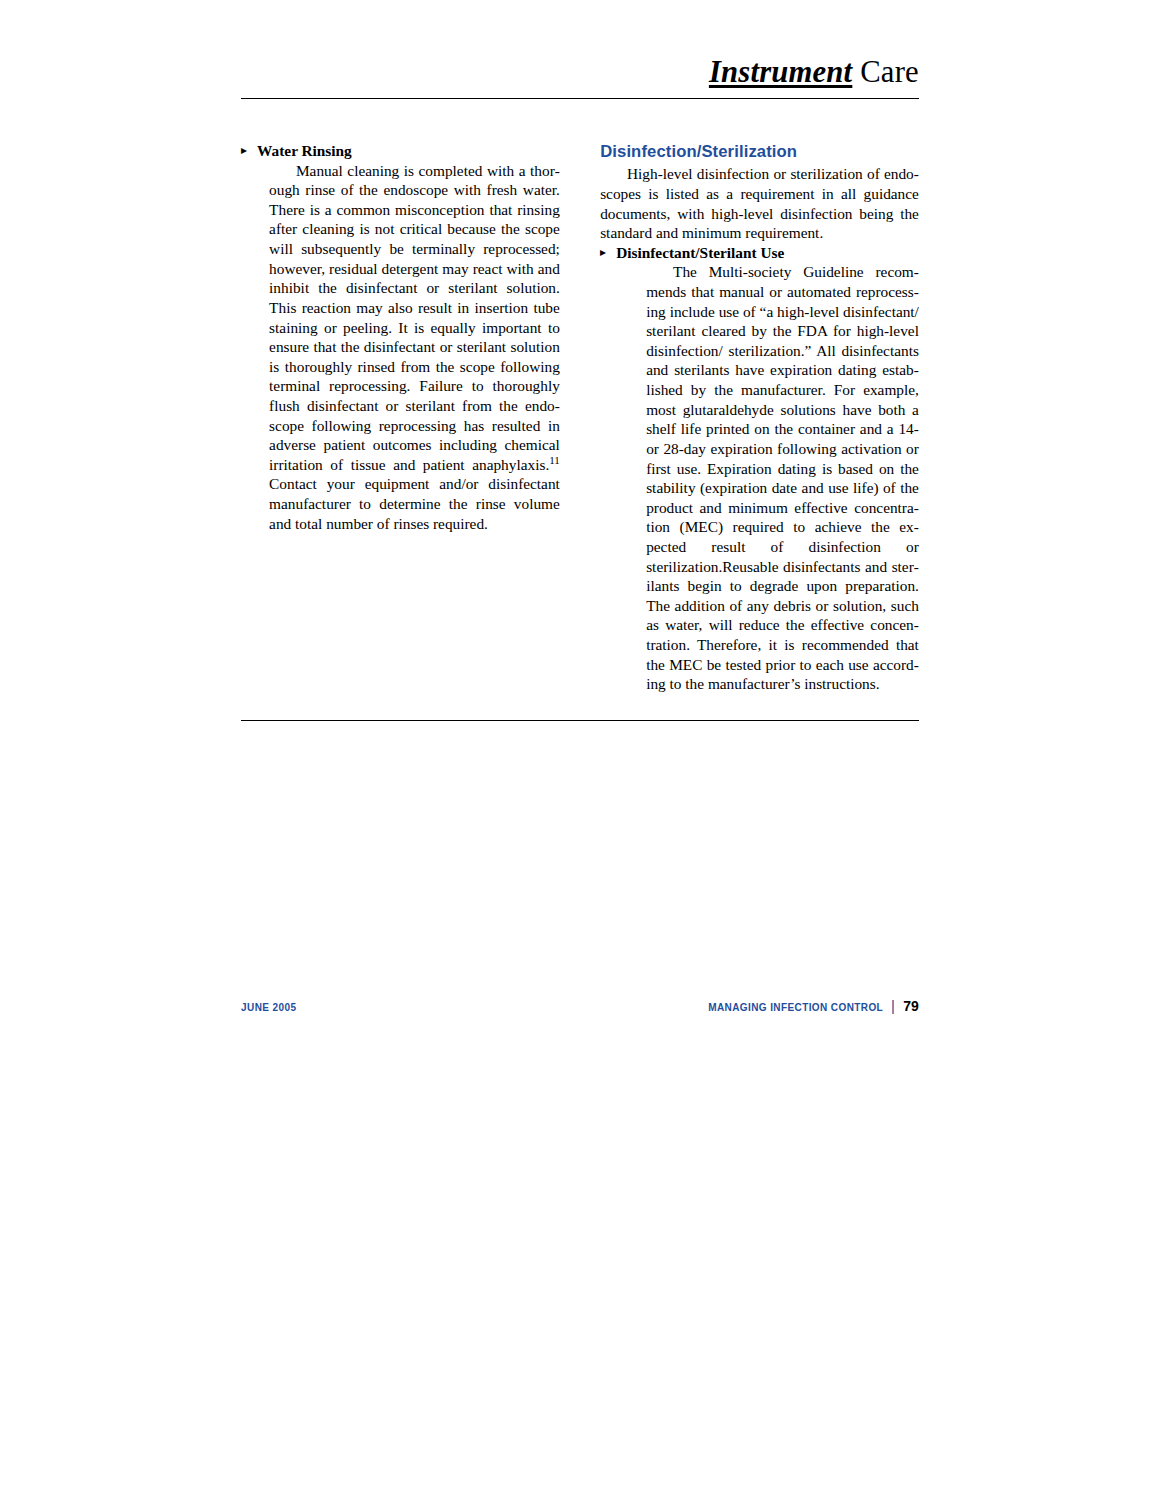Instrument Care
▸ Water Rinsing
Manual cleaning is completed with a thorough rinse of the endoscope with fresh water. There is a common misconception that rinsing after cleaning is not critical because the scope will subsequently be terminally reprocessed; however, residual detergent may react with and inhibit the disinfectant or sterilant solution. This reaction may also result in insertion tube staining or peeling. It is equally important to ensure that the disinfectant or sterilant solution is thoroughly rinsed from the scope following terminal reprocessing. Failure to thoroughly flush disinfectant or sterilant from the endoscope following reprocessing has resulted in adverse patient outcomes including chemical irritation of tissue and patient anaphylaxis.11 Contact your equipment and/or disinfectant manufacturer to determine the rinse volume and total number of rinses required.
Disinfection/Sterilization
High-level disinfection or sterilization of endoscopes is listed as a requirement in all guidance documents, with high-level disinfection being the standard and minimum requirement.
▸ Disinfectant/Sterilant Use
The Multi-society Guideline recommends that manual or automated reprocessing include use of “a high-level disinfectant/ sterilant cleared by the FDA for high-level disinfection/ sterilization.” All disinfectants and sterilants have expiration dating established by the manufacturer. For example, most glutaraldehyde solutions have both a shelf life printed on the container and a 14- or 28-day expiration following activation or first use. Expiration dating is based on the stability (expiration date and use life) of the product and minimum effective concentration (MEC) required to achieve the expected result of disinfection or sterilization.Reusable disinfectants and sterilants begin to degrade upon preparation. The addition of any debris or solution, such as water, will reduce the effective concentration. Therefore, it is recommended that the MEC be tested prior to each use according to the manufacturer’s instructions.
JUNE 2005
MANAGING INFECTION CONTROL | 79